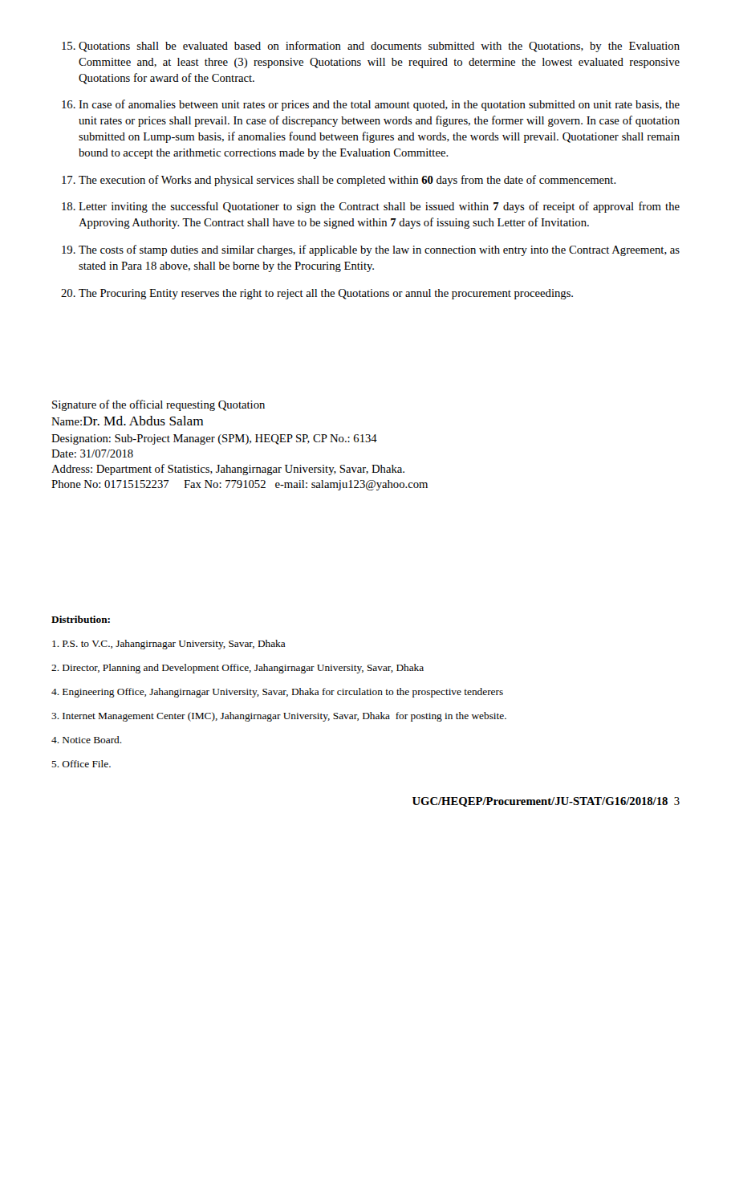Quotations shall be evaluated based on information and documents submitted with the Quotations, by the Evaluation Committee and, at least three (3) responsive Quotations will be required to determine the lowest evaluated responsive Quotations for award of the Contract.
In case of anomalies between unit rates or prices and the total amount quoted, in the quotation submitted on unit rate basis, the unit rates or prices shall prevail. In case of discrepancy between words and figures, the former will govern. In case of quotation submitted on Lump-sum basis, if anomalies found between figures and words, the words will prevail. Quotationer shall remain bound to accept the arithmetic corrections made by the Evaluation Committee.
The execution of Works and physical services shall be completed within 60 days from the date of commencement.
Letter inviting the successful Quotationer to sign the Contract shall be issued within 7 days of receipt of approval from the Approving Authority. The Contract shall have to be signed within 7 days of issuing such Letter of Invitation.
The costs of stamp duties and similar charges, if applicable by the law in connection with entry into the Contract Agreement, as stated in Para 18 above, shall be borne by the Procuring Entity.
The Procuring Entity reserves the right to reject all the Quotations or annul the procurement proceedings.
Signature of the official requesting Quotation
Name:Dr. Md. Abdus Salam
Designation: Sub-Project Manager (SPM), HEQEP SP, CP No.: 6134
Date: 31/07/2018
Address: Department of Statistics, Jahangirnagar University, Savar, Dhaka.
Phone No: 01715152237 Fax No: 7791052 e-mail: salamju123@yahoo.com
Distribution:
1. P.S. to V.C., Jahangirnagar University, Savar, Dhaka
2. Director, Planning and Development Office, Jahangirnagar University, Savar, Dhaka
4. Engineering Office, Jahangirnagar University, Savar, Dhaka for circulation to the prospective tenderers
3. Internet Management Center (IMC), Jahangirnagar University, Savar, Dhaka for posting in the website.
4. Notice Board.
5. Office File.
UGC/HEQEP/Procurement/JU-STAT/G16/2018/18 3